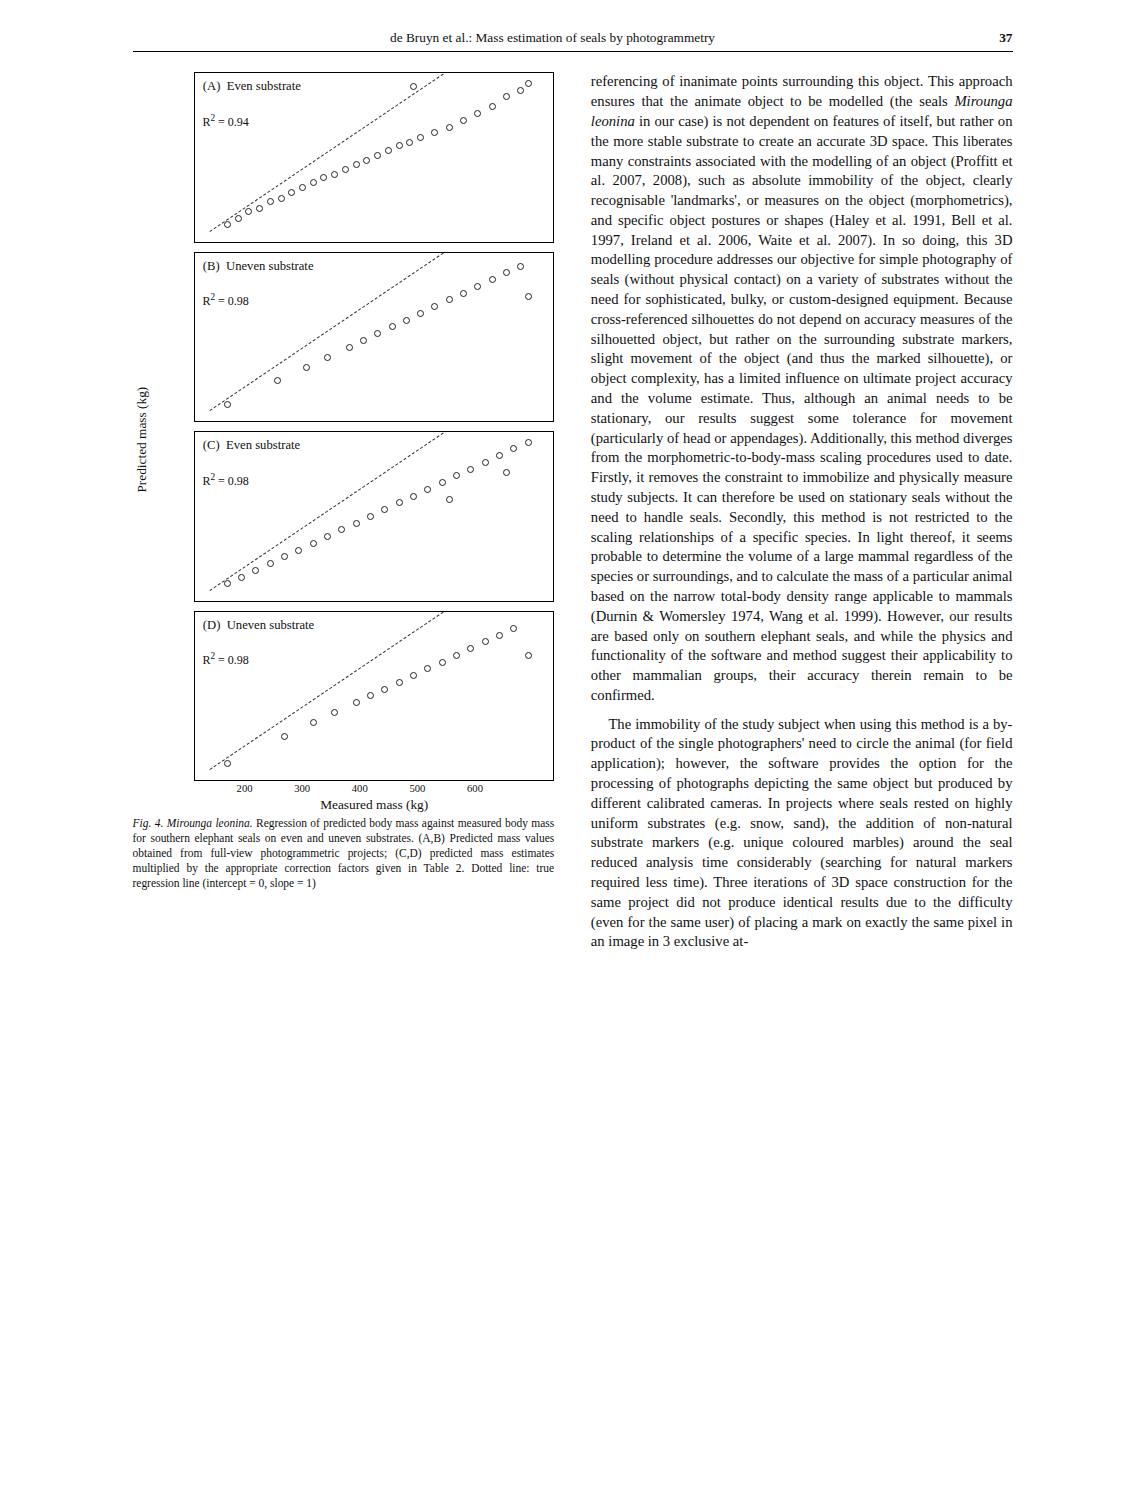de Bruyn et al.: Mass estimation of seals by photogrammetry
37
Predicted mass (kg)
(A) Even substrate
R2 = 0.94
700 600 500 400 300 200
(B) Uneven substrate
R2 = 0.98
600 500 400 300 200
(C) Even substrate
R2 = 0.98
600 500 400 300 200
(D) Uneven substrate
R2 = 0.98
600 500 400 300 200
200 300 400 500 600 Measured mass (kg)
Fig. 4. Mirounga leonina. Regression of predicted body mass against measured body mass for southern elephant seals on even and uneven substrates. (A,B) Predicted mass values obtained from full-view photogrammetric projects; (C,D) predicted mass estimates multiplied by the appropriate correction factors given in Table 2. Dotted line: true regression line (intercept = 0, slope = 1)
referencing of inanimate points surrounding this object. This approach ensures that the animate object to be modelled (the seals Mirounga leonina in our case) is not dependent on features of itself, but rather on the more stable substrate to create an accurate 3D space. This liberates many constraints associated with the modelling of an object (Proffitt et al. 2007, 2008), such as absolute immobility of the object, clearly recognisable 'landmarks', or measures on the object (morphometrics), and specific object postures or shapes (Haley et al. 1991, Bell et al. 1997, Ireland et al. 2006, Waite et al. 2007). In so doing, this 3D modelling procedure addresses our objective for simple photography of seals (without physical contact) on a variety of substrates without the need for sophisticated, bulky, or custom-designed equipment. Because cross-referenced silhouettes do not depend on accuracy measures of the silhouetted object, but rather on the surrounding substrate markers, slight movement of the object (and thus the marked silhouette), or object complexity, has a limited influence on ultimate project accuracy and the volume estimate. Thus, although an animal needs to be stationary, our results suggest some tolerance for movement (particularly of head or appendages). Additionally, this method diverges from the morphometric-to-body-mass scaling procedures used to date. Firstly, it removes the constraint to immobilize and physically measure study subjects. It can therefore be used on stationary seals without the need to handle seals. Secondly, this method is not restricted to the scaling relationships of a specific species. In light thereof, it seems probable to determine the volume of a large mammal regardless of the species or surroundings, and to calculate the mass of a particular animal based on the narrow total-body density range applicable to mammals (Durnin & Womersley 1974, Wang et al. 1999). However, our results are based only on southern elephant seals, and while the physics and functionality of the software and method suggest their applicability to other mammalian groups, their accuracy therein remain to be confirmed.
The immobility of the study subject when using this method is a by-product of the single photographers' need to circle the animal (for field application); however, the software provides the option for the processing of photographs depicting the same object but produced by different calibrated cameras. In projects where seals rested on highly uniform substrates (e.g. snow, sand), the addition of non-natural substrate markers (e.g. unique coloured marbles) around the seal reduced analysis time considerably (searching for natural markers required less time). Three iterations of 3D space construction for the same project did not produce identical results due to the difficulty (even for the same user) of placing a mark on exactly the same pixel in an image in 3 exclusive at-